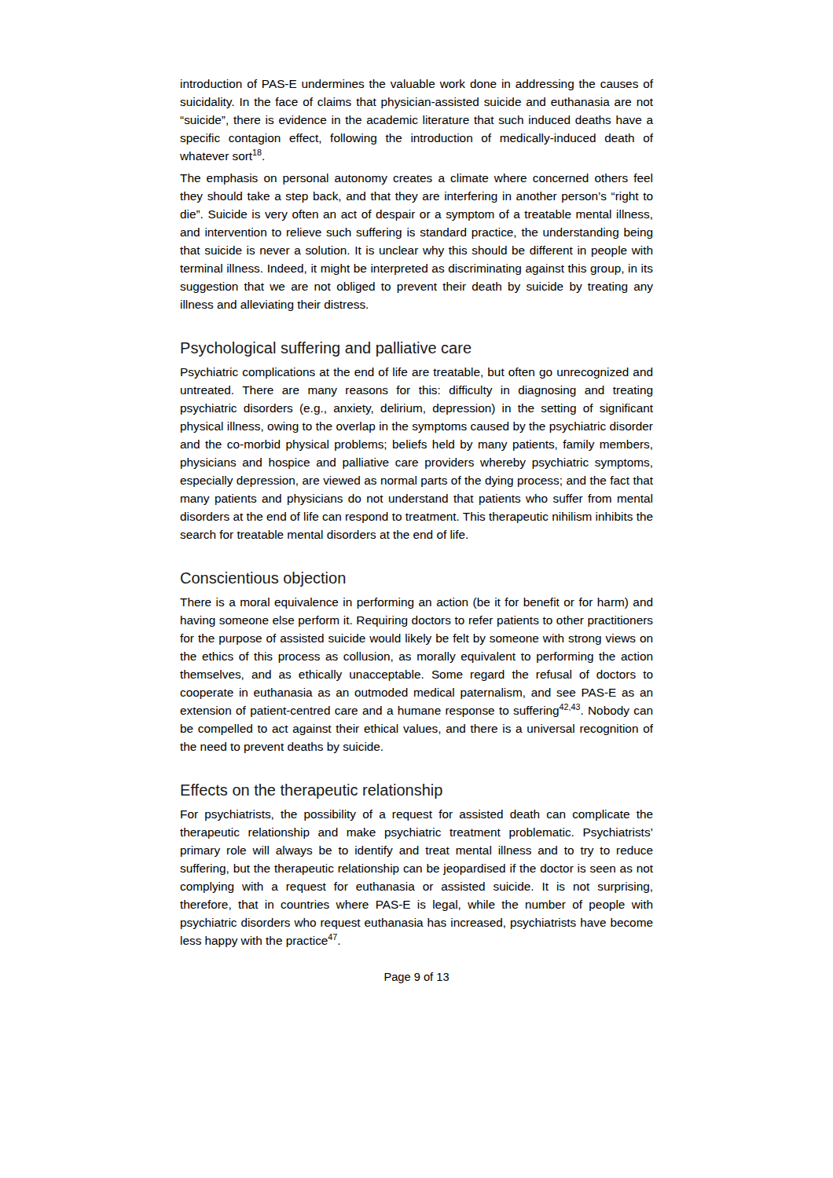introduction of PAS-E undermines the valuable work done in addressing the causes of suicidality. In the face of claims that physician-assisted suicide and euthanasia are not “suicide”, there is evidence in the academic literature that such induced deaths have a specific contagion effect, following the introduction of medically-induced death of whatever sort18.
The emphasis on personal autonomy creates a climate where concerned others feel they should take a step back, and that they are interfering in another person’s “right to die”. Suicide is very often an act of despair or a symptom of a treatable mental illness, and intervention to relieve such suffering is standard practice, the understanding being that suicide is never a solution. It is unclear why this should be different in people with terminal illness. Indeed, it might be interpreted as discriminating against this group, in its suggestion that we are not obliged to prevent their death by suicide by treating any illness and alleviating their distress.
Psychological suffering and palliative care
Psychiatric complications at the end of life are treatable, but often go unrecognized and untreated. There are many reasons for this: difficulty in diagnosing and treating psychiatric disorders (e.g., anxiety, delirium, depression) in the setting of significant physical illness, owing to the overlap in the symptoms caused by the psychiatric disorder and the co-morbid physical problems; beliefs held by many patients, family members, physicians and hospice and palliative care providers whereby psychiatric symptoms, especially depression, are viewed as normal parts of the dying process; and the fact that many patients and physicians do not understand that patients who suffer from mental disorders at the end of life can respond to treatment. This therapeutic nihilism inhibits the search for treatable mental disorders at the end of life.
Conscientious objection
There is a moral equivalence in performing an action (be it for benefit or for harm) and having someone else perform it. Requiring doctors to refer patients to other practitioners for the purpose of assisted suicide would likely be felt by someone with strong views on the ethics of this process as collusion, as morally equivalent to performing the action themselves, and as ethically unacceptable. Some regard the refusal of doctors to cooperate in euthanasia as an outmoded medical paternalism, and see PAS-E as an extension of patient-centred care and a humane response to suffering42,43. Nobody can be compelled to act against their ethical values, and there is a universal recognition of the need to prevent deaths by suicide.
Effects on the therapeutic relationship
For psychiatrists, the possibility of a request for assisted death can complicate the therapeutic relationship and make psychiatric treatment problematic. Psychiatrists’ primary role will always be to identify and treat mental illness and to try to reduce suffering, but the therapeutic relationship can be jeopardised if the doctor is seen as not complying with a request for euthanasia or assisted suicide. It is not surprising, therefore, that in countries where PAS-E is legal, while the number of people with psychiatric disorders who request euthanasia has increased, psychiatrists have become less happy with the practice47.
Page 9 of 13